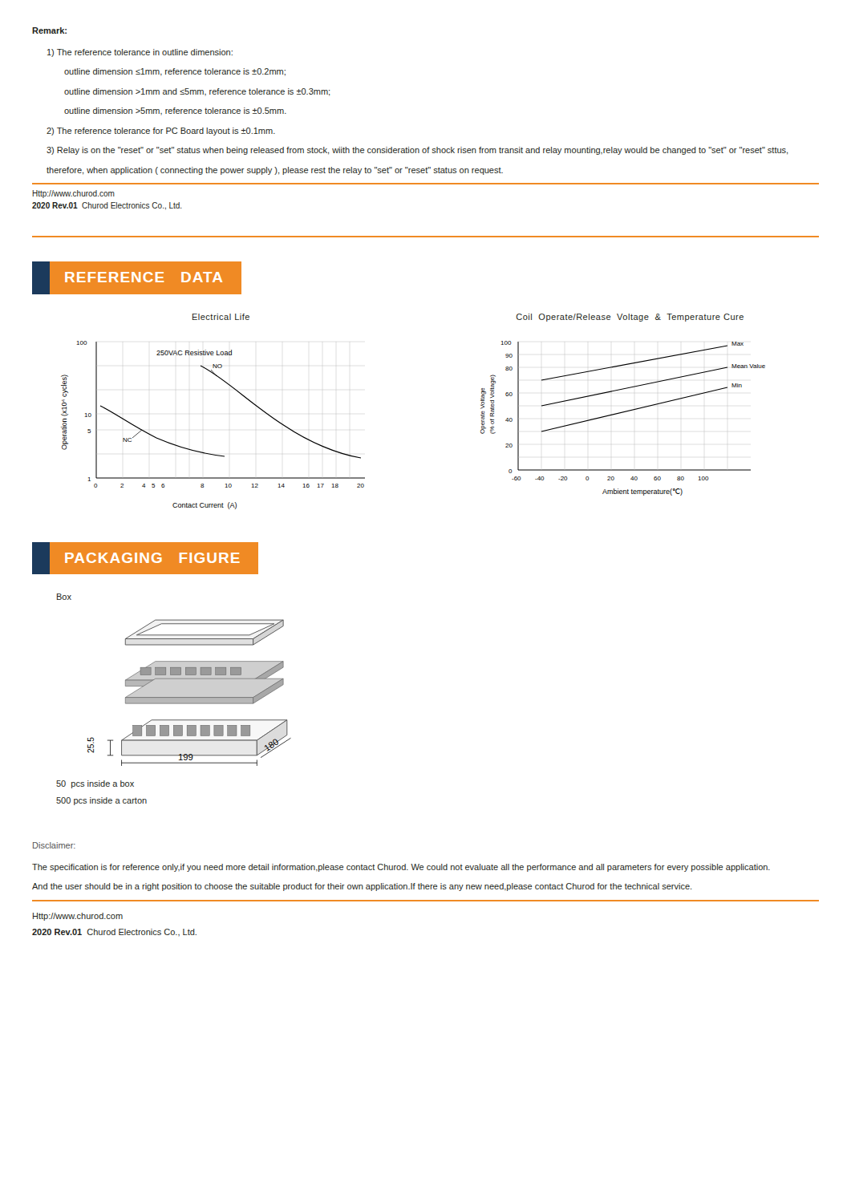Remark:
1) The reference tolerance in outline dimension:
outline dimension ≤1mm, reference tolerance is ±0.2mm;
outline dimension >1mm and ≤5mm, reference tolerance is ±0.3mm;
outline dimension >5mm, reference tolerance is ±0.5mm.
2) The reference tolerance for PC Board layout is ±0.1mm.
3) Relay is on the "reset" or "set" status when being released from stock, wiith the consideration of shock risen from transit and relay mounting,relay would be changed to "set" or "reset" sttus,
therefore, when application ( connecting the power supply ), please rest the relay to "set" or "reset" status on request.
Http://www.churod.com
2020 Rev.01 Churod Electronics Co., Ltd.
REFERENCE DATA
Electrical Life
100 10 5 1 0 2 4 5 6 8 10 12 14 16 17 18 20 Operation (x10⁴ cycles) Contact Current (A) 250VAC Resistive Load NO NC
Coil Operate/Release Voltage & Temperature Cure
100 90 80 60 40 20 0 -60 -40 -20 0 20 40 60 80 100 Operate Voltage (% of Rated Voltage) Ambient temperature(℃) Max Mean Value Min
PACKAGING FIGURE
Box
25.5 199 180
50 pcs inside a box
500 pcs inside a carton
Disclaimer:
The specification is for reference only,if you need more detail information,please contact Churod. We could not evaluate all the performance and all parameters for every possible application.
And the user should be in a right position to choose the suitable product for their own application.If there is any new need,please contact Churod for the technical service.
Http://www.churod.com
2020 Rev.01 Churod Electronics Co., Ltd.